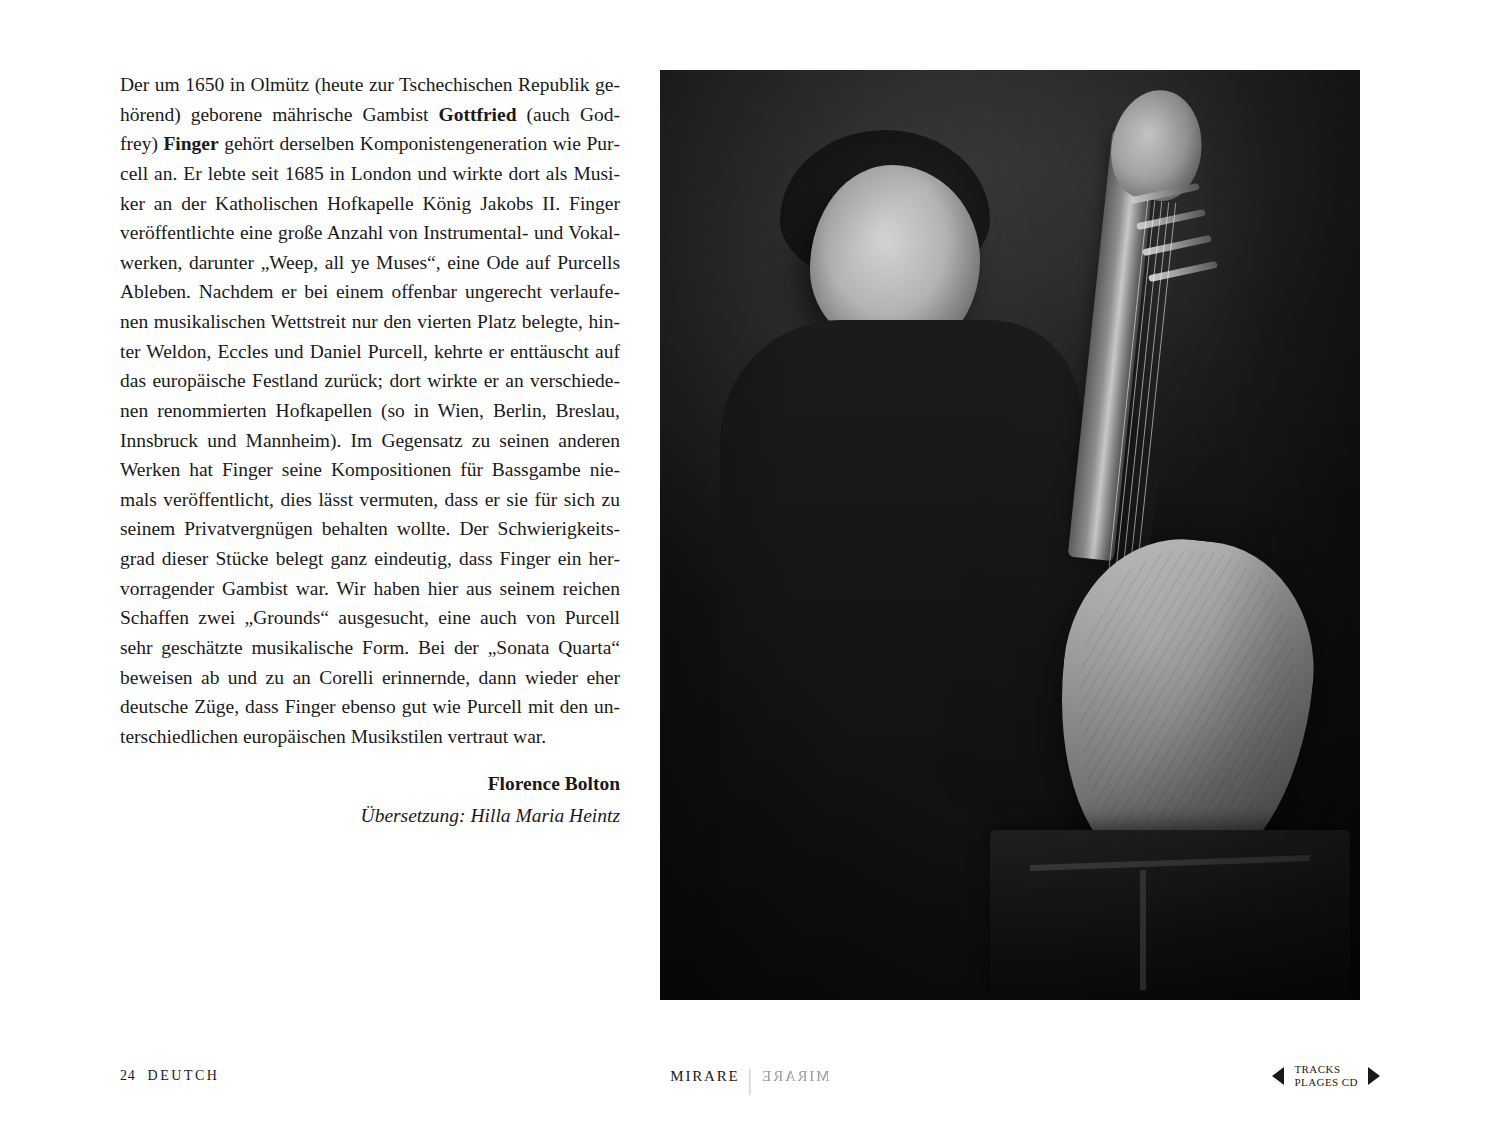Der um 1650 in Olmütz (heute zur Tschechischen Republik gehörend) geborene mährische Gambist Gottfried (auch Godfrey) Finger gehört derselben Komponistengeneration wie Purcell an. Er lebte seit 1685 in London und wirkte dort als Musiker an der Katholischen Hofkapelle König Jakobs II. Finger veröffentlichte eine große Anzahl von Instrumental- und Vokalwerken, darunter „Weep, all ye Muses“, eine Ode auf Purcells Ableben. Nachdem er bei einem offenbar ungerecht verlaufenen musikalischen Wettstreit nur den vierten Platz belegte, hinter Weldon, Eccles und Daniel Purcell, kehrte er enttäuscht auf das europäische Festland zurück; dort wirkte er an verschiedenen renommierten Hofkapellen (so in Wien, Berlin, Breslau, Innsbruck und Mannheim). Im Gegensatz zu seinen anderen Werken hat Finger seine Kompositionen für Bassgambe niemals veröffentlicht, dies lässt vermuten, dass er sie für sich zu seinem Privatvergnügen behalten wollte. Der Schwierigkeitsgrad dieser Stücke belegt ganz eindeutig, dass Finger ein hervorragender Gambist war. Wir haben hier aus seinem reichen Schaffen zwei „Grounds“ ausgesucht, eine auch von Purcell sehr geschätzte musikalische Form. Bei der „Sonata Quarta“ beweisen ab und zu an Corelli erinnernde, dann wieder eher deutsche Züge, dass Finger ebenso gut wie Purcell mit den unterschiedlichen europäischen Musikstilen vertraut war.
Florence Bolton
Übersetzung: Hilla Maria Heintz
24 DEUTCH
MIRARE MIRARE
TRACKS
PLAGES CD